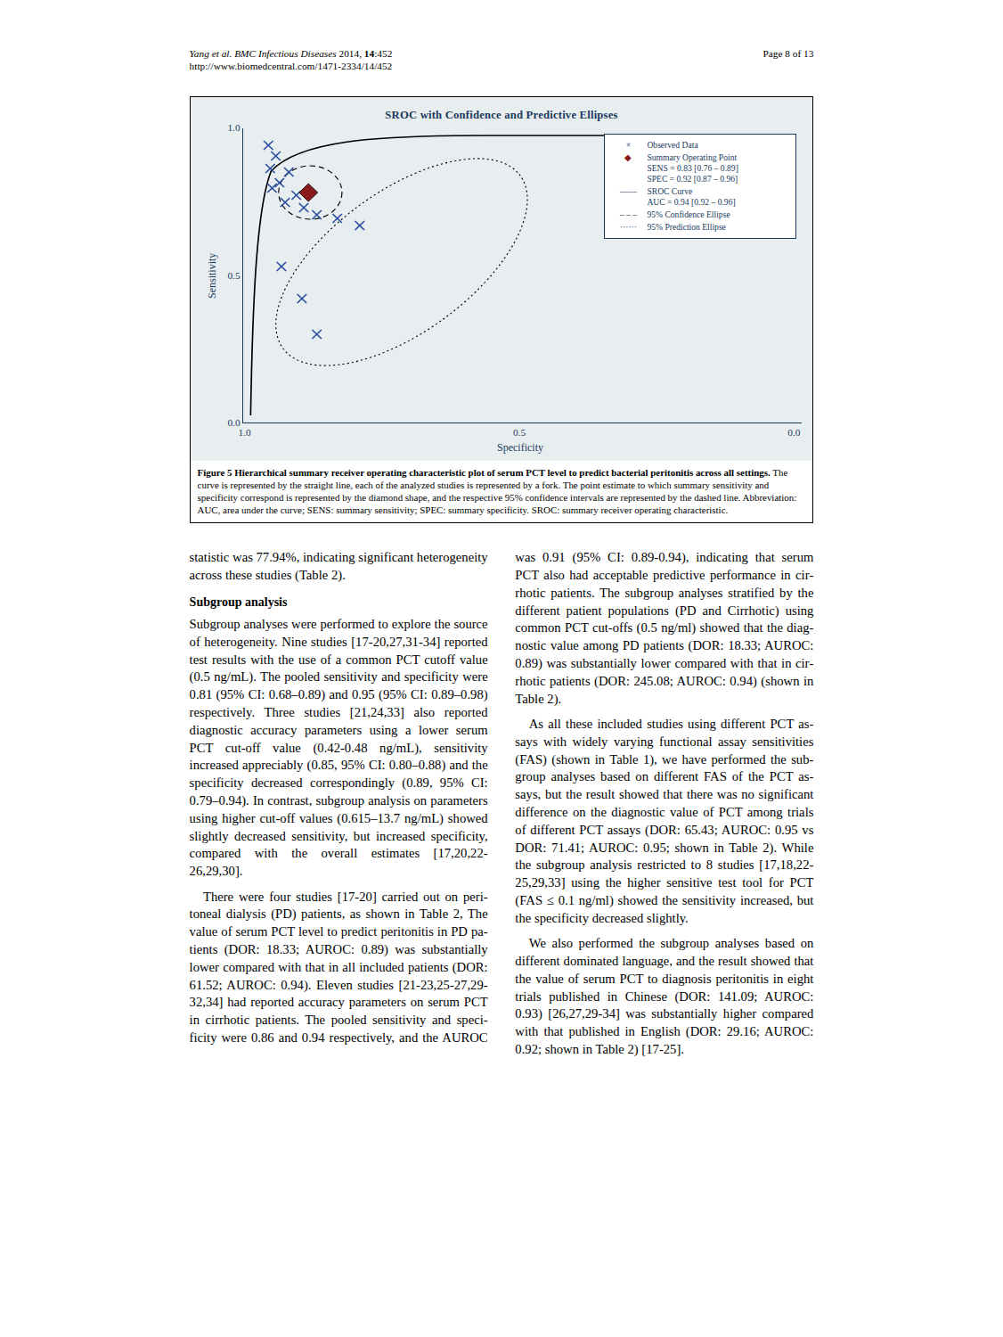Yang et al. BMC Infectious Diseases 2014, 14:452
http://www.biomedcentral.com/1471-2334/14/452
Page 8 of 13
SROC with Confidence and Predictive Ellipses
Sensitivity
1.0 0.5 0.0
| × | Observed Data |
| ◆ | Summary Operating Point SENS = 0.83 [0.76 – 0.89] SPEC = 0.92 [0.87 – 0.96] |
| —— | SROC Curve AUC = 0.94 [0.92 – 0.96] |
| – – – | 95% Confidence Ellipse |
| ······ | 95% Prediction Ellipse |
1.00.50.0
Specificity
Figure 5 Hierarchical summary receiver operating characteristic plot of serum PCT level to predict bacterial peritonitis across all settings. The curve is represented by the straight line, each of the analyzed studies is represented by a fork. The point estimate to which summary sensitivity and specificity correspond is represented by the diamond shape, and the respective 95% confidence intervals are represented by the dashed line. Abbreviation: AUC, area under the curve; SENS: summary sensitivity; SPEC: summary specificity. SROC: summary receiver operating characteristic.
statistic was 77.94%, indicating significant heterogeneity across these studies (Table 2).
Subgroup analysis
Subgroup analyses were performed to explore the source of heterogeneity. Nine studies [17-20,27,31-34] reported test results with the use of a common PCT cutoff value (0.5 ng/mL). The pooled sensitivity and specificity were 0.81 (95% CI: 0.68–0.89) and 0.95 (95% CI: 0.89–0.98) respectively. Three studies [21,24,33] also reported diagnostic accuracy parameters using a lower serum PCT cut-off value (0.42-0.48 ng/mL), sensitivity increased appreciably (0.85, 95% CI: 0.80–0.88) and the specificity decreased correspondingly (0.89, 95% CI: 0.79–0.94). In contrast, subgroup analysis on parameters using higher cut-off values (0.615–13.7 ng/mL) showed slightly decreased sensitivity, but increased specificity, compared with the overall estimates [17,20,22-26,29,30].
There were four studies [17-20] carried out on peritoneal dialysis (PD) patients, as shown in Table 2, The value of serum PCT level to predict peritonitis in PD patients (DOR: 18.33; AUROC: 0.89) was substantially lower compared with that in all included patients (DOR: 61.52; AUROC: 0.94). Eleven studies [21-23,25-27,29-32,34] had reported accuracy parameters on serum PCT in cirrhotic patients. The pooled sensitivity and specificity were 0.86 and 0.94 respectively, and the AUROC was 0.91 (95% CI: 0.89-0.94), indicating that serum PCT also had acceptable predictive performance in cirrhotic patients. The subgroup analyses stratified by the different patient populations (PD and Cirrhotic) using common PCT cut-offs (0.5 ng/ml) showed that the diagnostic value among PD patients (DOR: 18.33; AUROC: 0.89) was substantially lower compared with that in cirrhotic patients (DOR: 245.08; AUROC: 0.94) (shown in Table 2).
As all these included studies using different PCT assays with widely varying functional assay sensitivities (FAS) (shown in Table 1), we have performed the subgroup analyses based on different FAS of the PCT assays, but the result showed that there was no significant difference on the diagnostic value of PCT among trials of different PCT assays (DOR: 65.43; AUROC: 0.95 vs DOR: 71.41; AUROC: 0.95; shown in Table 2). While the subgroup analysis restricted to 8 studies [17,18,22-25,29,33] using the higher sensitive test tool for PCT (FAS ≤ 0.1 ng/ml) showed the sensitivity increased, but the specificity decreased slightly.
We also performed the subgroup analyses based on different dominated language, and the result showed that the value of serum PCT to diagnosis peritonitis in eight trials published in Chinese (DOR: 141.09; AUROC: 0.93) [26,27,29-34] was substantially higher compared with that published in English (DOR: 29.16; AUROC: 0.92; shown in Table 2) [17-25].